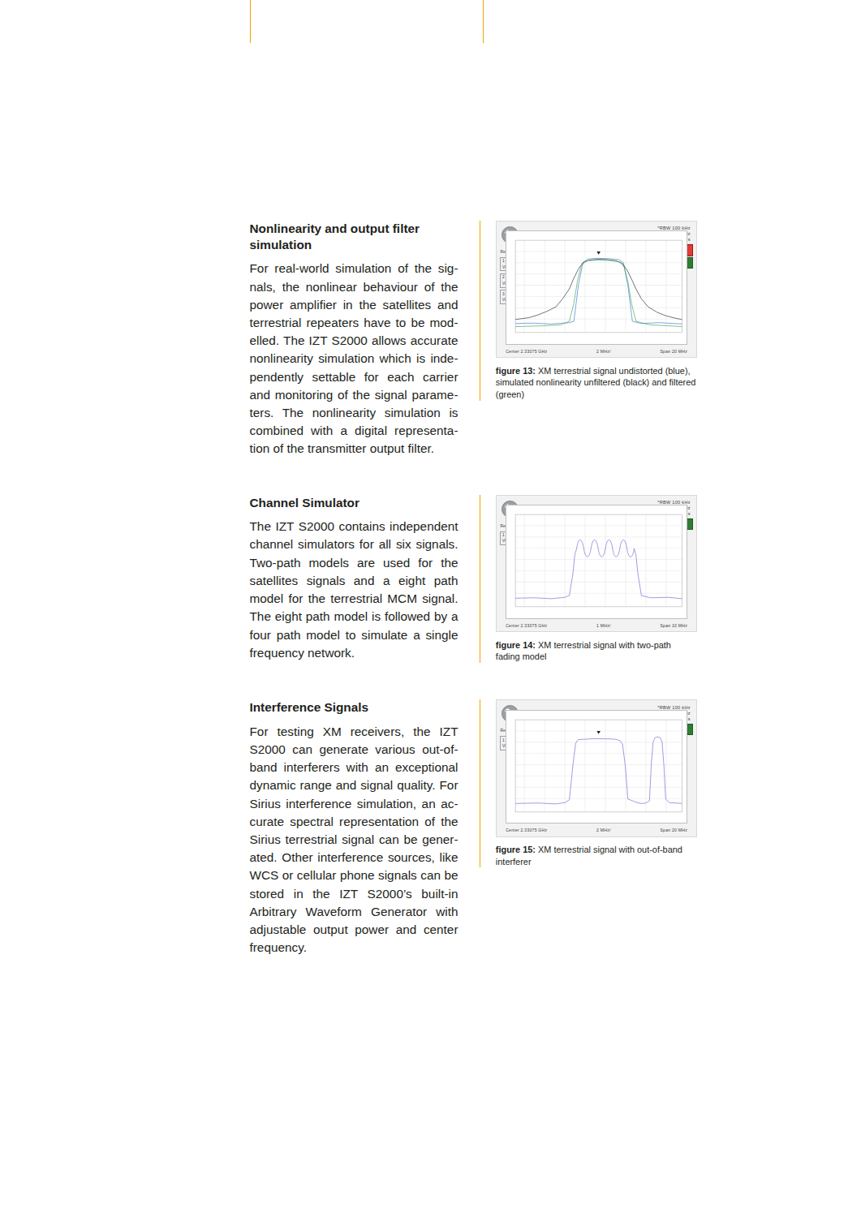Nonlinearity and output filter simulation
For real-world simulation of the signals, the nonlinear behaviour of the power amplifier in the satellites and terrestrial repeaters have to be modelled. The IZT S2000 allows accurate nonlinearity simulation which is independently settable for each carrier and monitoring of the signal parameters. The nonlinearity simulation is combined with a digital representation of the transmitter output filter.
*RBW 100 kHz
*VBW 300 Hz
SWT 1.35 s
Ref -10 dBm Att 5 dB
1 AP
VIEW
2 AP
VIEW
3 AP
VIEW
Center 2.33075 GHz 2 MHz/ Span 20 MHz
figure 13: XM terrestrial signal undistorted (blue), simulated nonlinearity unfiltered (black) and filtered (green)
Channel Simulator
The IZT S2000 contains independent channel simulators for all six signals. Two-path models are used for the satellites signals and a eight path model for the terrestrial MCM signal. The eight path model is followed by a four path model to simulate a single frequency network.
*RBW 100 kHz
*VBW 300 Hz
SWT 1 s
Ref -10 dBm Att 5 dB
1 AP
VIEW
Center 2.33075 GHz 1 MHz/ Span 10 MHz
figure 14: XM terrestrial signal with two-path fading model
Interference Signals
For testing XM receivers, the IZT S2000 can generate various out-of-band interferers with an exceptional dynamic range and signal quality. For Sirius interference simulation, an accurate spectral representation of the Sirius terrestrial signal can be generated. Other interference sources, like WCS or cellular phone signals can be stored in the IZT S2000’s built-in Arbitrary Waveform Generator with adjustable output power and center frequency.
*RBW 100 kHz
*VBW 300 Hz
SWT 1.35 s
Ref -10 dBm Att 5 dB
1 AP
VIEW
Center 2.33075 GHz 2 MHz/ Span 20 MHz
figure 15: XM terrestrial signal with out-of-band interferer